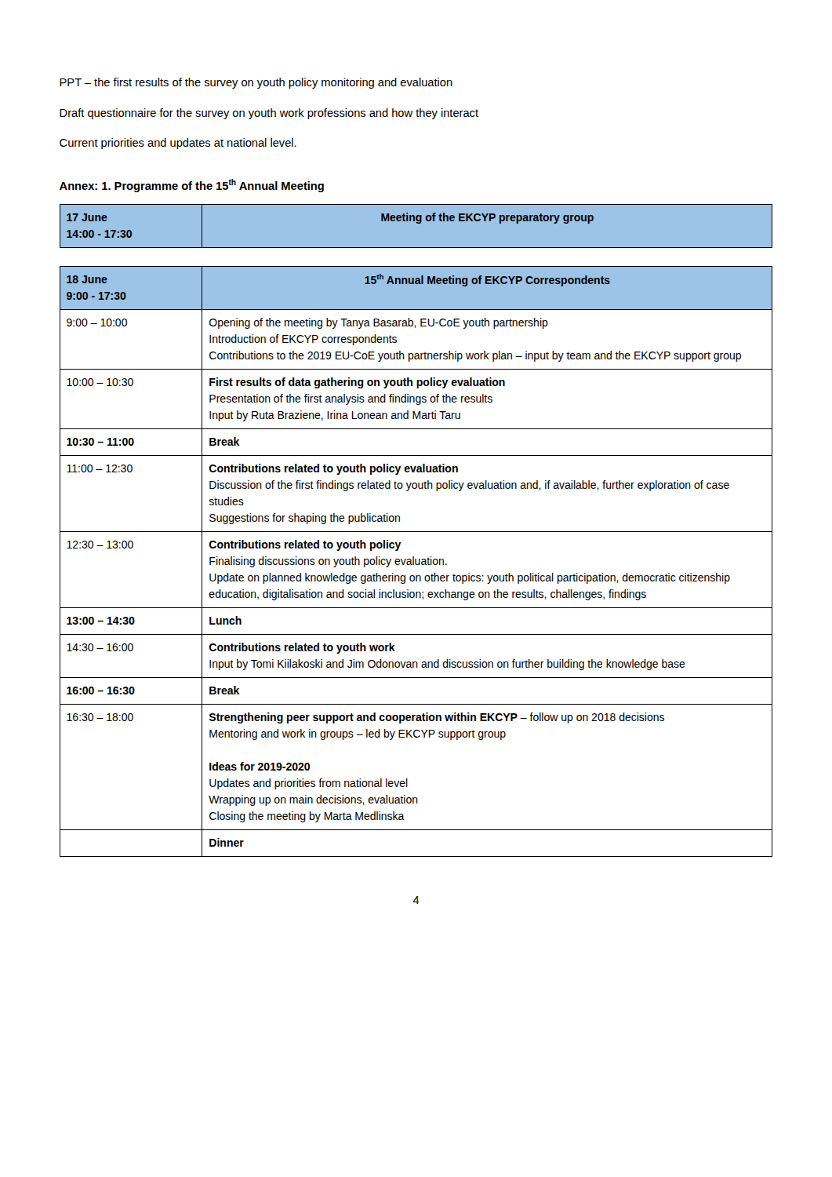PPT – the first results of the survey on youth policy monitoring and evaluation
Draft questionnaire for the survey on youth work professions and how they interact
Current priorities and updates at national level.
Annex: 1. Programme of the 15th Annual Meeting
| 17 June 14:00 - 17:30 | Meeting of the EKCYP preparatory group |
| 18 June 9:00 - 17:30 | 15 th Annual Meeting of EKCYP Correspondents |
| 9:00 – 10:00 | Opening of the meeting by Tanya Basarab, EU-CoE youth partnership Introduction of EKCYP correspondents Contributions to the 2019 EU-CoE youth partnership work plan – input by team and the EKCYP support group |
| 10:00 – 10:30 | First results of data gathering on youth policy evaluation Presentation of the first analysis and findings of the results Input by Ruta Braziene, Irina Lonean and Marti Taru |
| 10:30 – 11:00 | Break |
| 11:00 – 12:30 | Contributions related to youth policy evaluation Discussion of the first findings related to youth policy evaluation and, if available, further exploration of case studies Suggestions for shaping the publication |
| 12:30 – 13:00 | Contributions related to youth policy Finalising discussions on youth policy evaluation. Update on planned knowledge gathering on other topics: youth political participation, democratic citizenship education, digitalisation and social inclusion; exchange on the results, challenges, findings |
| 13:00 – 14:30 | Lunch |
| 14:30 – 16:00 | Contributions related to youth work Input by Tomi Kiilakoski and Jim Odonovan and discussion on further building the knowledge base |
| 16:00 – 16:30 | Break |
| 16:30 – 18:00 | Strengthening peer support and cooperation within EKCYP – follow up on 2018 decisions Mentoring and work in groups – led by EKCYP support group Ideas for 2019-2020 Updates and priorities from national level Wrapping up on main decisions, evaluation Closing the meeting by Marta Medlinska |
| | Dinner |
4